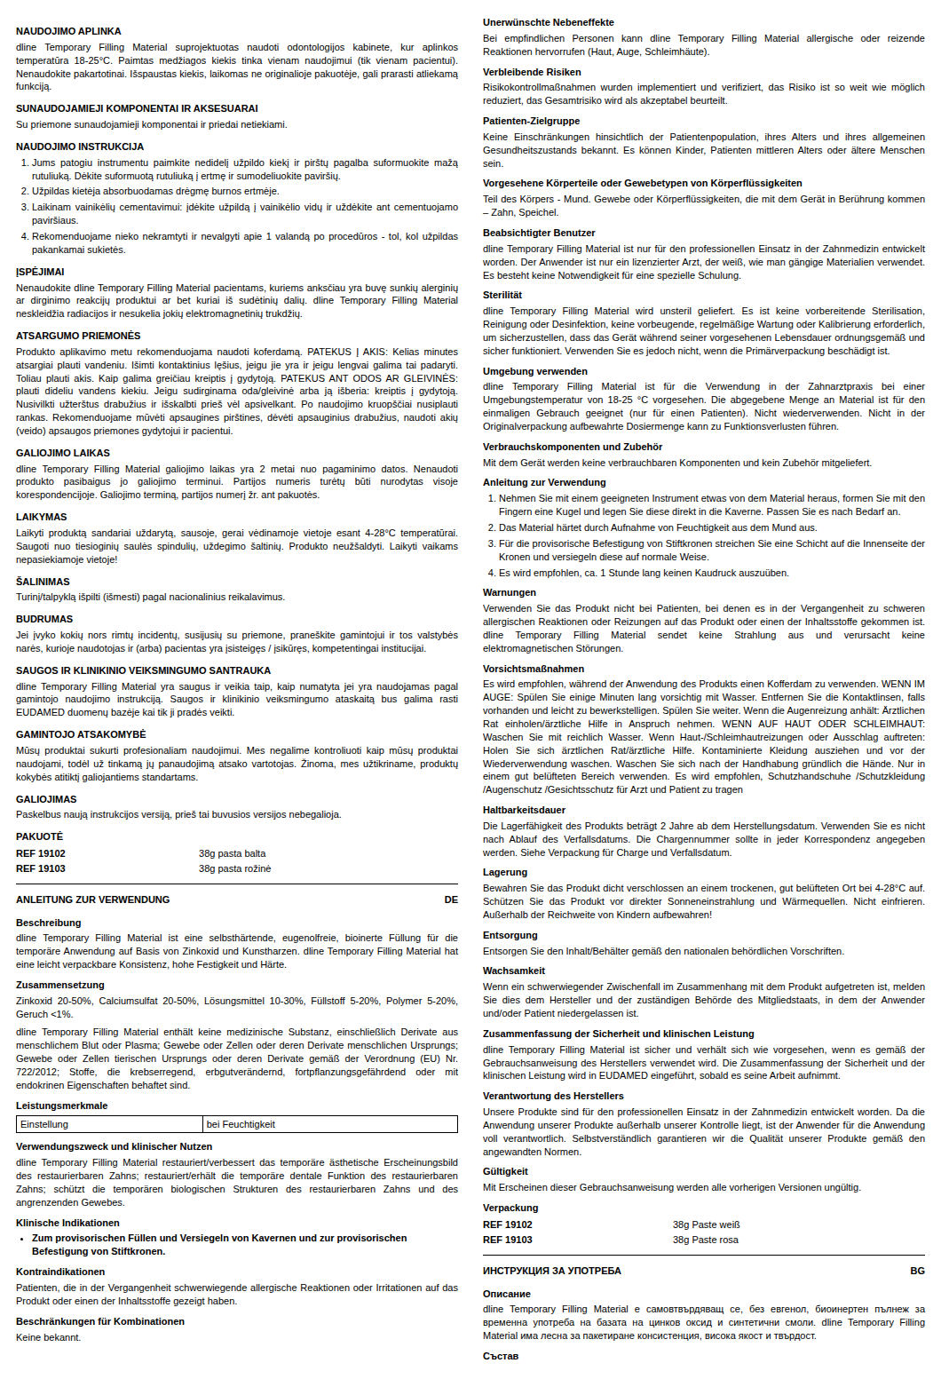Naudojimo aplinka
dline Temporary Filling Material suprojektuotas naudoti odontologijos kabinete, kur aplinkos temperatūra 18-25°C. Paimtas medžiagos kiekis tinka vienam naudojimui (tik vienam pacientui). Nenaudokite pakartotinai. Išspaustas kiekis, laikomas ne originalioje pakuotėje, gali prarasti atliekamą funkciją.
Sunaudojamieji komponentai ir aksesuarai
Su priemone sunaudojamieji komponentai ir priedai netiekiami.
Naudojimo instrukcija
Jums patogiu instrumentu paimkite nedidelį užpildo kiekį ir pirštų pagalba suformuokite mažą rutuliuką. Dėkite suformuotą rutuliuką į ertmę ir sumodeliuokite paviršių.
Užpildas kietėja absorbuodamas drėgmę burnos ertmėje.
Laikinam vainikėlių cementavimui: įdėkite užpildą į vainikėlio vidų ir uždėkite ant cementuojamo paviršiaus.
Rekomenduojame nieko nekramtyti ir nevalgyti apie 1 valandą po procedūros - tol, kol užpildas pakankamai sukietės.
Įspėjimai
Nenaudokite dline Temporary Filling Material pacientams, kuriems anksčiau yra buvę sunkių alerginių ar dirginimo reakcijų produktui ar bet kuriai iš sudėtinių dalių. dline Temporary Filling Material neskleidžia radiacijos ir nesukelia jokių elektromagnetinių trukdžių.
Atsargumo priemonės
Produkto aplikavimo metu rekomenduojama naudoti koferdamą. PATEKUS Į AKIS: Kelias minutes atsargiai plauti vandeniu. Išimti kontaktinius lęšius, jeigu jie yra ir jeigu lengvai galima tai padaryti. Toliau plauti akis. Kaip galima greičiau kreiptis į gydytoją. PATEKUS ANT ODOS AR GLEIVINĖS: plauti dideliu vandens kiekiu. Jeigu sudirginama oda/gleivinė arba ją išberia: kreiptis į gydytoją. Nusivilkti užterštus drabužius ir išskalbti prieš vėl apsivelkant. Po naudojimo kruopščiai nusiplauti rankas. Rekomenduojame mūvėti apsaugines pirštines, dėvėti apsauginius drabužius, naudoti akių (veido) apsaugos priemones gydytojui ir pacientui.
Galiojimo laikas
dline Temporary Filling Material galiojimo laikas yra 2 metai nuo pagaminimo datos. Nenaudoti produkto pasibaigus jo galiojimo terminui. Partijos numeris turėtų būti nurodytas visoje korespondencijoje. Galiojimo terminą, partijos numerį žr. ant pakuotės.
Laikymas
Laikyti produktą sandariai uždarytą, sausoje, gerai vėdinamoje vietoje esant 4-28°C temperatūrai. Saugoti nuo tiesioginių saulės spindulių, uždegimo šaltinių. Produkto neužšaldyti. Laikyti vaikams nepasiekiamoje vietoje!
Šalinimas
Turinį/talpyklą išpilti (išmesti) pagal nacionalinius reikalavimus.
Budrumas
Jei įvyko kokių nors rimtų incidentų, susijusių su priemone, praneškite gamintojui ir tos valstybės narės, kurioje naudotojas ir (arba) pacientas yra įsisteigęs / įsikūręs, kompetentingai institucijai.
Saugos ir klinikinio veiksmingumo santrauka
dline Temporary Filling Material yra saugus ir veikia taip, kaip numatyta jei yra naudojamas pagal gamintojo naudojimo instrukciją. Saugos ir klinikinio veiksmingumo ataskaitą bus galima rasti EUDAMED duomenų bazėje kai tik ji pradės veikti.
Gamintojo atsakomybė
Mūsų produktai sukurti profesionaliam naudojimui. Mes negalime kontroliuoti kaip mūsų produktai naudojami, todėl už tinkamą jų panaudojimą atsako vartotojas. Žinoma, mes užtikriname, produktų kokybės atitiktį galiojantiems standartams.
Galiojimas
Paskelbus naują instrukcijos versiją, prieš tai buvusios versijos nebegalioja.
Pakuotė
| REF 19102 | 38g pasta balta |
| REF 19103 | 38g pasta rožinė |
Anleitung zur Verwendung DE
Beschreibung
dline Temporary Filling Material ist eine selbsthärtende, eugenolfreie, bioinerte Füllung für die temporäre Anwendung auf Basis von Zinkoxid und Kunstharzen. dline Temporary Filling Material hat eine leicht verpackbare Konsistenz, hohe Festigkeit und Härte.
Zusammensetzung
Zinkoxid 20-50%, Calciumsulfat 20-50%, Lösungsmittel 10-30%, Füllstoff 5-20%, Polymer 5-20%, Geruch <1%.
dline Temporary Filling Material enthält keine medizinische Substanz, einschließlich Derivate aus menschlichem Blut oder Plasma; Gewebe oder Zellen oder deren Derivate menschlichen Ursprungs; Gewebe oder Zellen tierischen Ursprungs oder deren Derivate gemäß der Verordnung (EU) Nr. 722/2012; Stoffe, die krebserregend, erbgutverändernd, fortpflanzungsgefährdend oder mit endokrinen Eigenschaften behaftet sind.
Leistungsmerkmale
| Einstellung | bei Feuchtigkeit |
Verwendungszweck und klinischer Nutzen
dline Temporary Filling Material restauriert/verbessert das temporäre ästhetische Erscheinungsbild des restaurierbaren Zahns; restauriert/erhält die temporäre dentale Funktion des restaurierbaren Zahns; schützt die temporären biologischen Strukturen des restaurierbaren Zahns und des angrenzenden Gewebes.
Klinische Indikationen
Zum provisorischen Füllen und Versiegeln von Kavernen und zur provisorischen Befestigung von Stiftkronen.
Kontraindikationen
Patienten, die in der Vergangenheit schwerwiegende allergische Reaktionen oder Irritationen auf das Produkt oder einen der Inhaltsstoffe gezeigt haben.
Beschränkungen für Kombinationen
Keine bekannt.
Unerwünschte Nebeneffekte
Bei empfindlichen Personen kann dline Temporary Filling Material allergische oder reizende Reaktionen hervorrufen (Haut, Auge, Schleimhäute).
Verbleibende Risiken
Risikokontrollmaßnahmen wurden implementiert und verifiziert, das Risiko ist so weit wie möglich reduziert, das Gesamtrisiko wird als akzeptabel beurteilt.
Patienten-Zielgruppe
Keine Einschränkungen hinsichtlich der Patientenpopulation, ihres Alters und ihres allgemeinen Gesundheitszustands bekannt. Es können Kinder, Patienten mittleren Alters oder ältere Menschen sein.
Vorgesehene Körperteile oder Gewebetypen von Körperflüssigkeiten
Teil des Körpers - Mund. Gewebe oder Körperflüssigkeiten, die mit dem Gerät in Berührung kommen – Zahn, Speichel.
Beabsichtigter Benutzer
dline Temporary Filling Material ist nur für den professionellen Einsatz in der Zahnmedizin entwickelt worden. Der Anwender ist nur ein lizenzierter Arzt, der weiß, wie man gängige Materialien verwendet. Es besteht keine Notwendigkeit für eine spezielle Schulung.
Sterilität
dline Temporary Filling Material wird unsteril geliefert. Es ist keine vorbereitende Sterilisation, Reinigung oder Desinfektion, keine vorbeugende, regelmäßige Wartung oder Kalibrierung erforderlich, um sicherzustellen, dass das Gerät während seiner vorgesehenen Lebensdauer ordnungsgemäß und sicher funktioniert. Verwenden Sie es jedoch nicht, wenn die Primärverpackung beschädigt ist.
Umgebung verwenden
dline Temporary Filling Material ist für die Verwendung in der Zahnarztpraxis bei einer Umgebungstemperatur von 18-25 °C vorgesehen. Die abgegebene Menge an Material ist für den einmaligen Gebrauch geeignet (nur für einen Patienten). Nicht wiederverwenden. Nicht in der Originalverpackung aufbewahrte Dosiermenge kann zu Funktionsverlusten führen.
Verbrauchskomponenten und Zubehör
Mit dem Gerät werden keine verbrauchbaren Komponenten und kein Zubehör mitgeliefert.
Anleitung zur Verwendung
Nehmen Sie mit einem geeigneten Instrument etwas von dem Material heraus, formen Sie mit den Fingern eine Kugel und legen Sie diese direkt in die Kaverne. Passen Sie es nach Bedarf an.
Das Material härtet durch Aufnahme von Feuchtigkeit aus dem Mund aus.
Für die provisorische Befestigung von Stiftkronen streichen Sie eine Schicht auf die Innenseite der Kronen und versiegeln diese auf normale Weise.
Es wird empfohlen, ca. 1 Stunde lang keinen Kaudruck auszuüben.
Warnungen
Verwenden Sie das Produkt nicht bei Patienten, bei denen es in der Vergangenheit zu schweren allergischen Reaktionen oder Reizungen auf das Produkt oder einen der Inhaltsstoffe gekommen ist. dline Temporary Filling Material sendet keine Strahlung aus und verursacht keine elektromagnetischen Störungen.
Vorsichtsmaßnahmen
Es wird empfohlen, während der Anwendung des Produkts einen Kofferdam zu verwenden. WENN IM AUGE: Spülen Sie einige Minuten lang vorsichtig mit Wasser. Entfernen Sie die Kontaktlinsen, falls vorhanden und leicht zu bewerkstelligen. Spülen Sie weiter. Wenn die Augenreizung anhält: Ärztlichen Rat einholen/ärztliche Hilfe in Anspruch nehmen. WENN AUF HAUT ODER SCHLEIMHAUT: Waschen Sie mit reichlich Wasser. Wenn Haut-/Schleimhautreizungen oder Ausschlag auftreten: Holen Sie sich ärztlichen Rat/ärztliche Hilfe. Kontaminierte Kleidung ausziehen und vor der Wiederverwendung waschen. Waschen Sie sich nach der Handhabung gründlich die Hände. Nur in einem gut belüfteten Bereich verwenden. Es wird empfohlen, Schutzhandschuhe /Schutzkleidung /Augenschutz /Gesichtsschutz für Arzt und Patient zu tragen
Haltbarkeitsdauer
Die Lagerfähigkeit des Produkts beträgt 2 Jahre ab dem Herstellungsdatum. Verwenden Sie es nicht nach Ablauf des Verfallsdatums. Die Chargennummer sollte in jeder Korrespondenz angegeben werden. Siehe Verpackung für Charge und Verfallsdatum.
Lagerung
Bewahren Sie das Produkt dicht verschlossen an einem trockenen, gut belüfteten Ort bei 4-28°C auf. Schützen Sie das Produkt vor direkter Sonneneinstrahlung und Wärmequellen. Nicht einfrieren. Außerhalb der Reichweite von Kindern aufbewahren!
Entsorgung
Entsorgen Sie den Inhalt/Behälter gemäß den nationalen behördlichen Vorschriften.
Wachsamkeit
Wenn ein schwerwiegender Zwischenfall im Zusammenhang mit dem Produkt aufgetreten ist, melden Sie dies dem Hersteller und der zuständigen Behörde des Mitgliedstaats, in dem der Anwender und/oder Patient niedergelassen ist.
Zusammenfassung der Sicherheit und klinischen Leistung
dline Temporary Filling Material ist sicher und verhält sich wie vorgesehen, wenn es gemäß der Gebrauchsanweisung des Herstellers verwendet wird. Die Zusammenfassung der Sicherheit und der klinischen Leistung wird in EUDAMED eingeführt, sobald es seine Arbeit aufnimmt.
Verantwortung des Herstellers
Unsere Produkte sind für den professionellen Einsatz in der Zahnmedizin entwickelt worden. Da die Anwendung unserer Produkte außerhalb unserer Kontrolle liegt, ist der Anwender für die Anwendung voll verantwortlich. Selbstverständlich garantieren wir die Qualität unserer Produkte gemäß den angewandten Normen.
Gültigkeit
Mit Erscheinen dieser Gebrauchsanweisung werden alle vorherigen Versionen ungültig.
Verpackung
| REF 19102 | 38g Paste weiß |
| REF 19103 | 38g Paste rosa |
Инструкция за употреба BG
Описание
dline Temporary Filling Material е самовтвърдяващ се, без евгенол, биоинертен пълнеж за временна употреба на базата на цинков оксид и синтетични смоли. dline Temporary Filling Material има лесна за пакетиране консистенция, висока якост и твърдост.
Състав